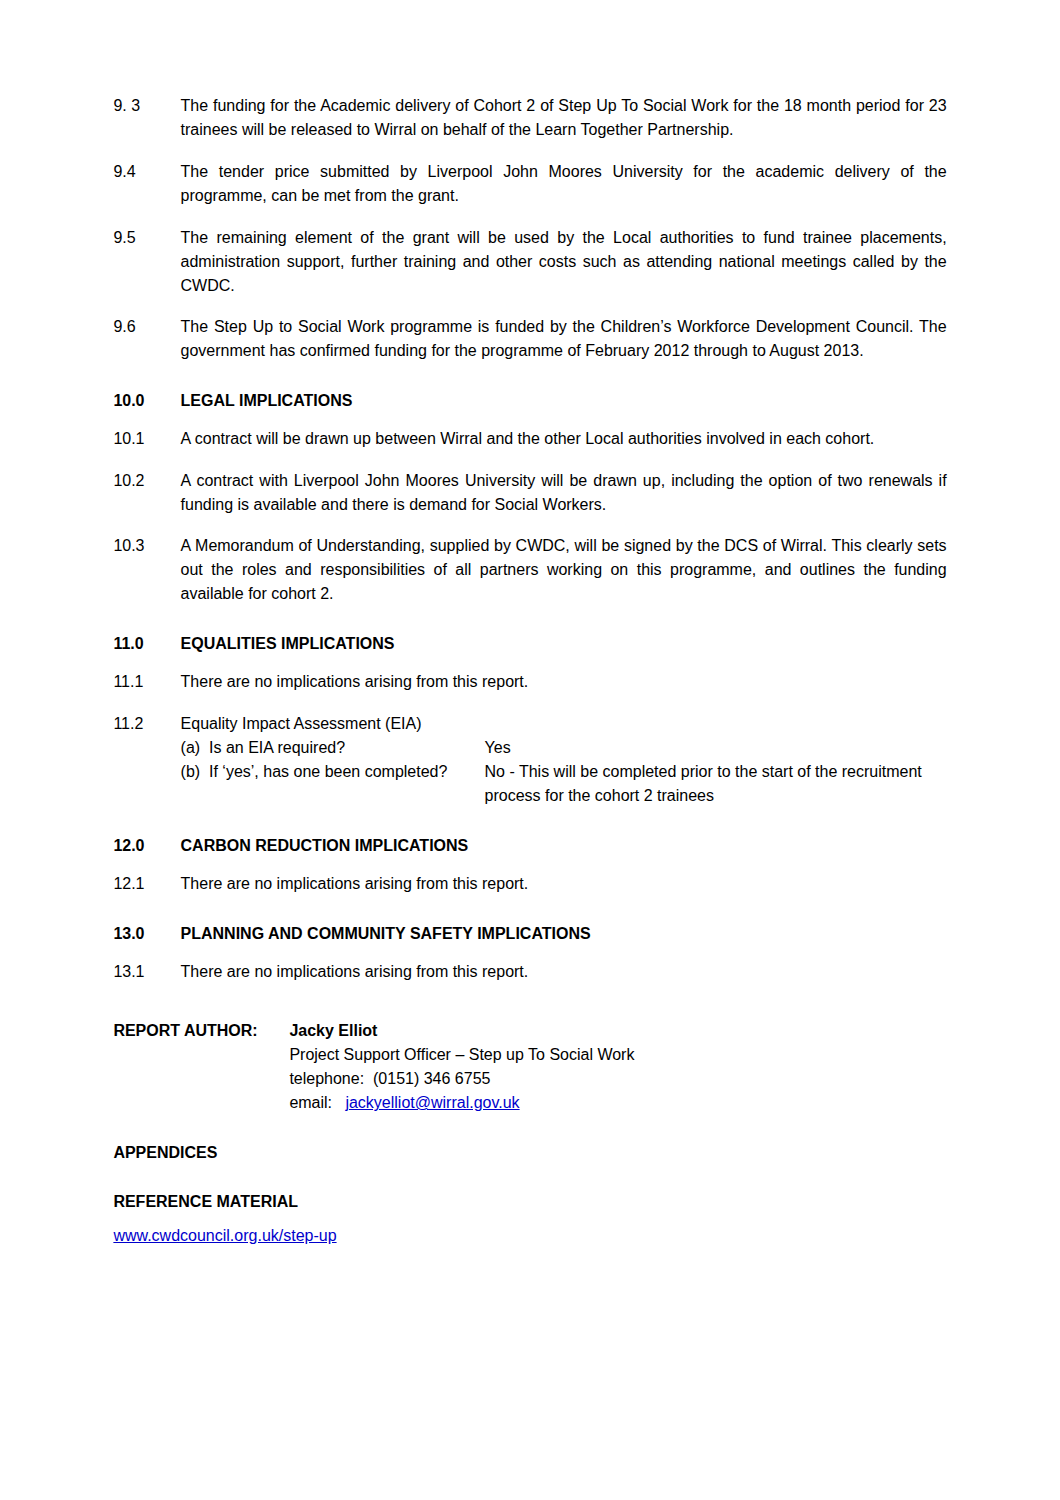9. 3
The funding for the Academic delivery of Cohort 2 of Step Up To Social Work for the 18 month period for 23 trainees will be released to Wirral on behalf of the Learn Together Partnership.
9.4
The tender price submitted by Liverpool John Moores University for the academic delivery of the programme, can be met from the grant.
9.5
The remaining element of the grant will be used by the Local authorities to fund trainee placements, administration support, further training and other costs such as attending national meetings called by the CWDC.
9.6
The Step Up to Social Work programme is funded by the Children’s Workforce Development Council. The government has confirmed funding for the programme of February 2012 through to August 2013.
10.0 LEGAL IMPLICATIONS
10.1
A contract will be drawn up between Wirral and the other Local authorities involved in each cohort.
10.2
A contract with Liverpool John Moores University will be drawn up, including the option of two renewals if funding is available and there is demand for Social Workers.
10.3
A Memorandum of Understanding, supplied by CWDC, will be signed by the DCS of Wirral. This clearly sets out the roles and responsibilities of all partners working on this programme, and outlines the funding available for cohort 2.
11.0 EQUALITIES IMPLICATIONS
11.1
There are no implications arising from this report.
11.2
Equality Impact Assessment (EIA)
(a) Is an EIA required?
Yes
(b) If ‘yes’, has one been completed?
No - This will be completed prior to the start of the recruitment process for the cohort 2 trainees
12.0 CARBON REDUCTION IMPLICATIONS
12.1
There are no implications arising from this report.
13.0 PLANNING AND COMMUNITY SAFETY IMPLICATIONS
13.1
There are no implications arising from this report.
REPORT AUTHOR:
Jacky Elliot
Project Support Officer – Step up To Social Work
telephone: (0151) 346 6755
email: jackyelliot@wirral.gov.uk
APPENDICES
REFERENCE MATERIAL
www.cwdcouncil.org.uk/step-up